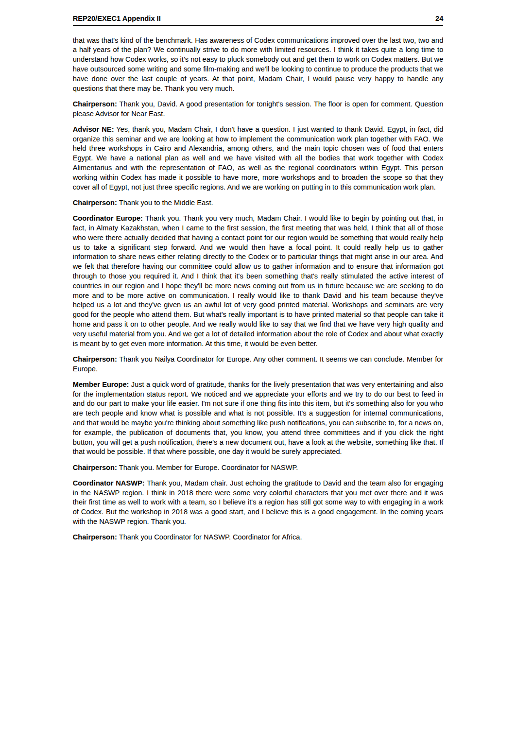REP20/EXEC1 Appendix II 24
that was that's kind of the benchmark. Has awareness of Codex communications improved over the last two, two and a half years of the plan? We continually strive to do more with limited resources. I think it takes quite a long time to understand how Codex works, so it's not easy to pluck somebody out and get them to work on Codex matters. But we have outsourced some writing and some film-making and we'll be looking to continue to produce the products that we have done over the last couple of years. At that point, Madam Chair, I would pause very happy to handle any questions that there may be. Thank you very much.
Chairperson: Thank you, David. A good presentation for tonight's session. The floor is open for comment. Question please Advisor for Near East.
Advisor NE: Yes, thank you, Madam Chair, I don't have a question. I just wanted to thank David. Egypt, in fact, did organize this seminar and we are looking at how to implement the communication work plan together with FAO. We held three workshops in Cairo and Alexandria, among others, and the main topic chosen was of food that enters Egypt. We have a national plan as well and we have visited with all the bodies that work together with Codex Alimentarius and with the representation of FAO, as well as the regional coordinators within Egypt. This person working within Codex has made it possible to have more, more workshops and to broaden the scope so that they cover all of Egypt, not just three specific regions. And we are working on putting in to this communication work plan.
Chairperson: Thank you to the Middle East.
Coordinator Europe: Thank you. Thank you very much, Madam Chair. I would like to begin by pointing out that, in fact, in Almaty Kazakhstan, when I came to the first session, the first meeting that was held, I think that all of those who were there actually decided that having a contact point for our region would be something that would really help us to take a significant step forward. And we would then have a focal point. It could really help us to gather information to share news either relating directly to the Codex or to particular things that might arise in our area. And we felt that therefore having our committee could allow us to gather information and to ensure that information got through to those you required it. And I think that it's been something that's really stimulated the active interest of countries in our region and I hope they'll be more news coming out from us in future because we are seeking to do more and to be more active on communication. I really would like to thank David and his team because they've helped us a lot and they've given us an awful lot of very good printed material. Workshops and seminars are very good for the people who attend them. But what's really important is to have printed material so that people can take it home and pass it on to other people. And we really would like to say that we find that we have very high quality and very useful material from you. And we get a lot of detailed information about the role of Codex and about what exactly is meant by to get even more information. At this time, it would be even better.
Chairperson: Thank you Nailya Coordinator for Europe. Any other comment. It seems we can conclude. Member for Europe.
Member Europe: Just a quick word of gratitude, thanks for the lively presentation that was very entertaining and also for the implementation status report. We noticed and we appreciate your efforts and we try to do our best to feed in and do our part to make your life easier. I'm not sure if one thing fits into this item, but it's something also for you who are tech people and know what is possible and what is not possible. It's a suggestion for internal communications, and that would be maybe you're thinking about something like push notifications, you can subscribe to, for a news on, for example, the publication of documents that, you know, you attend three committees and if you click the right button, you will get a push notification, there's a new document out, have a look at the website, something like that. If that would be possible. If that where possible, one day it would be surely appreciated.
Chairperson: Thank you. Member for Europe. Coordinator for NASWP.
Coordinator NASWP: Thank you, Madam chair. Just echoing the gratitude to David and the team also for engaging in the NASWP region. I think in 2018 there were some very colorful characters that you met over there and it was their first time as well to work with a team, so I believe it's a region has still got some way to with engaging in a work of Codex. But the workshop in 2018 was a good start, and I believe this is a good engagement. In the coming years with the NASWP region. Thank you.
Chairperson: Thank you Coordinator for NASWP. Coordinator for Africa.